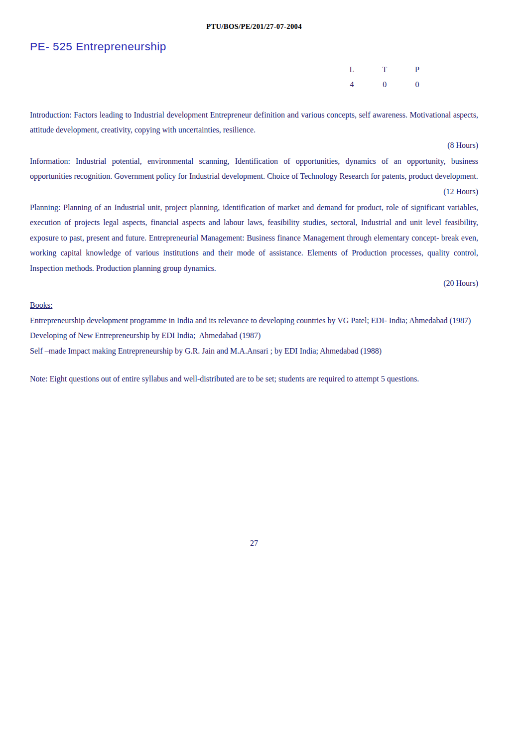PTU/BOS/PE/201/27-07-2004
PE- 525 Entrepreneurship
| L | T | P |
| 4 | 0 | 0 |
Introduction: Factors leading to Industrial development Entrepreneur definition and various concepts, self awareness. Motivational aspects, attitude development, creativity, copying with uncertainties, resilience.
(8 Hours)
Information: Industrial potential, environmental scanning, Identification of opportunities, dynamics of an opportunity, business opportunities recognition. Government policy for Industrial development. Choice of Technology Research for patents, product development. (12 Hours)
Planning: Planning of an Industrial unit, project planning, identification of market and demand for product, role of significant variables, execution of projects legal aspects, financial aspects and labour laws, feasibility studies, sectoral, Industrial and unit level feasibility, exposure to past, present and future. Entrepreneurial Management: Business finance Management through elementary concept- break even, working capital knowledge of various institutions and their mode of assistance. Elements of Production processes, quality control, Inspection methods. Production planning group dynamics.
(20 Hours)
Books:
Entrepreneurship development programme in India and its relevance to developing countries by VG Patel; EDI- India; Ahmedabad (1987)
Developing of New Entrepreneurship by EDI India; Ahmedabad (1987)
Self –made Impact making Entrepreneurship by G.R. Jain and M.A.Ansari ; by EDI India; Ahmedabad (1988)
Note: Eight questions out of entire syllabus and well-distributed are to be set; students are required to attempt 5 questions.
27